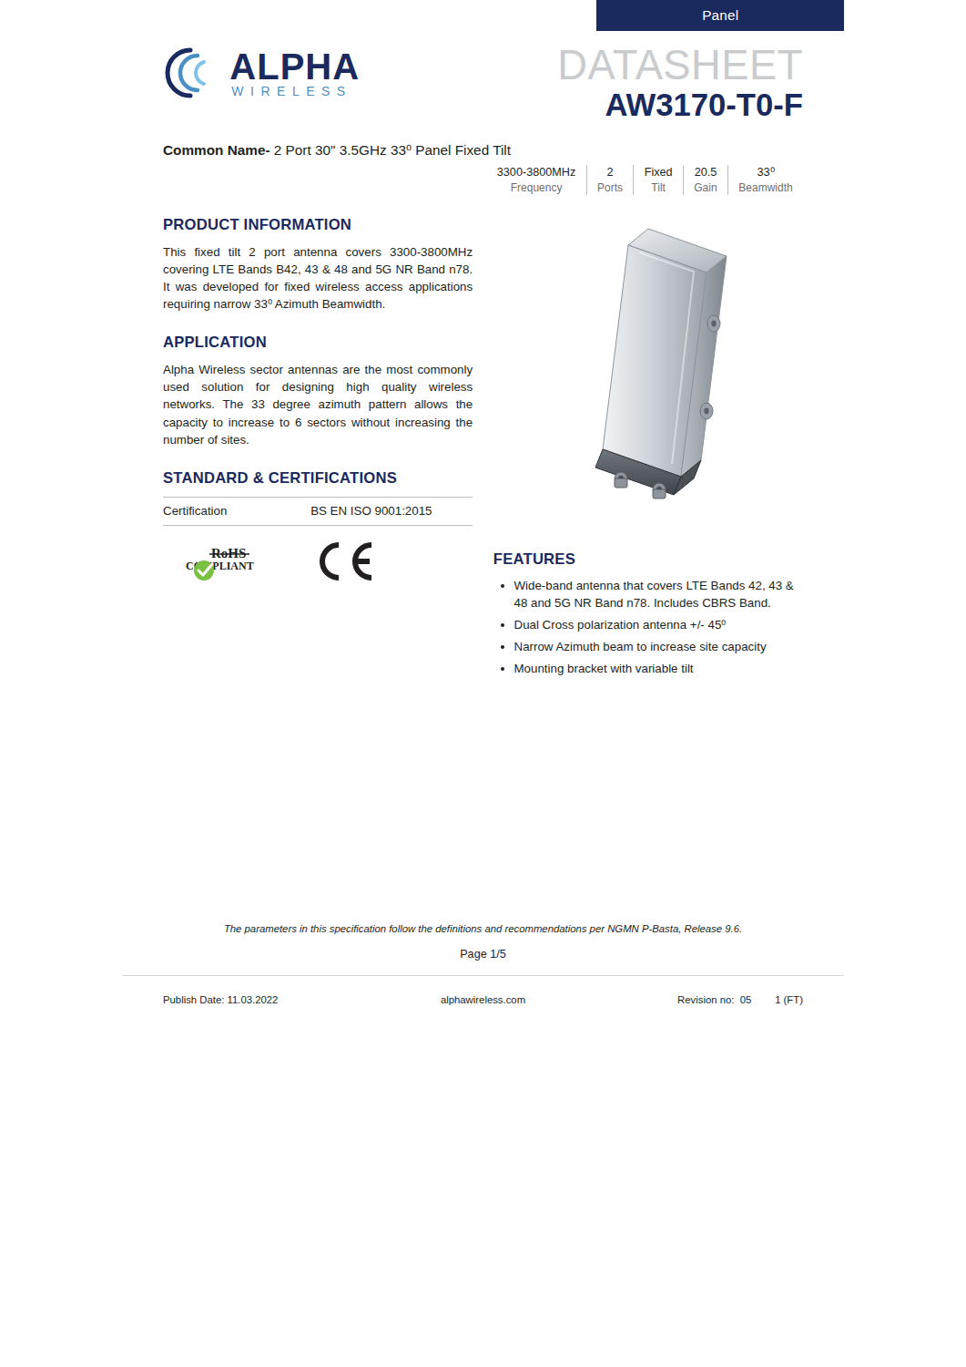Panel
ALPHA
WIRELESS
DATASHEET
AW3170-T0-F
Common Name- 2 Port 30" 3.5GHz 33⁰ Panel Fixed Tilt
| 3300-3800MHz | 2 | Fixed | 20.5 | 33⁰ |
| Frequency | Ports | Tilt | Gain | Beamwidth |
PRODUCT INFORMATION
This fixed tilt 2 port antenna covers 3300-3800MHz covering LTE Bands B42, 43 & 48 and 5G NR Band n78. It was developed for fixed wireless access applications requiring narrow 33⁰ Azimuth Beamwidth.
APPLICATION
Alpha Wireless sector antennas are the most commonly used solution for designing high quality wireless networks. The 33 degree azimuth pattern allows the capacity to increase to 6 sectors without increasing the number of sites.
STANDARD & CERTIFICATIONS
| Certification | BS EN ISO 9001:2015 |
RoHS COMPLIANT
FEATURES
Wide-band antenna that covers LTE Bands 42, 43 & 48 and 5G NR Band n78. Includes CBRS Band.
Dual Cross polarization antenna +/- 45⁰
Narrow Azimuth beam to increase site capacity
Mounting bracket with variable tilt
The parameters in this specification follow the definitions and recommendations per NGMN P-Basta, Release 9.6.
Page 1/5
Publish Date: 11.03.2022
alphawireless.com
Revision no: 05 1 (FT)